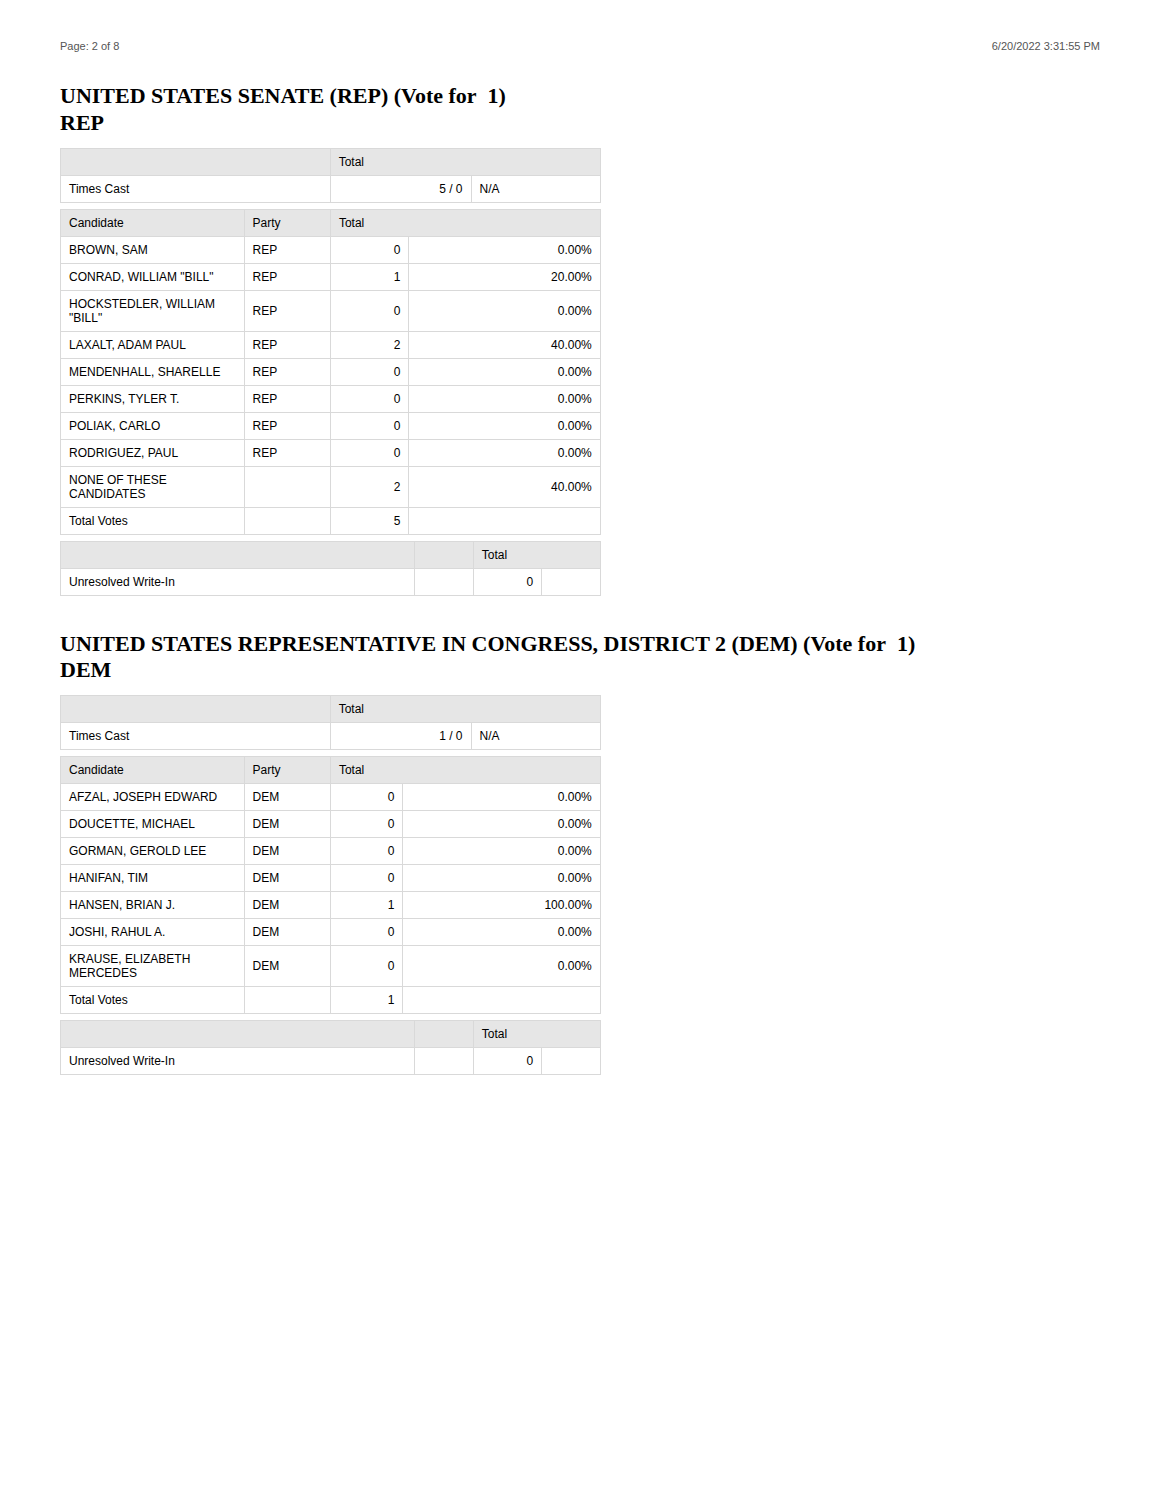Page: 2 of 8
6/20/2022 3:31:55 PM
UNITED STATES SENATE (REP) (Vote for 1)
REP
| | Total |
| --- | --- |
| Times Cast | 5 / 0 | N/A |
| Candidate | Party | Total |
| --- | --- | --- |
| BROWN, SAM | REP | 0 | 0.00% |
| CONRAD, WILLIAM "BILL" | REP | 1 | 20.00% |
| HOCKSTEDLER, WILLIAM "BILL" | REP | 0 | 0.00% |
| LAXALT, ADAM PAUL | REP | 2 | 40.00% |
| MENDENHALL, SHARELLE | REP | 0 | 0.00% |
| PERKINS, TYLER T. | REP | 0 | 0.00% |
| POLIAK, CARLO | REP | 0 | 0.00% |
| RODRIGUEZ, PAUL | REP | 0 | 0.00% |
| NONE OF THESE CANDIDATES | | 2 | 40.00% |
| Total Votes | | 5 | |
| | | Total |
| --- | --- | --- |
| Unresolved Write-In | | 0 | |
UNITED STATES REPRESENTATIVE IN CONGRESS, DISTRICT 2 (DEM) (Vote for 1)
DEM
| | Total |
| --- | --- |
| Times Cast | 1 / 0 | N/A |
| Candidate | Party | Total |
| --- | --- | --- |
| AFZAL, JOSEPH EDWARD | DEM | 0 | 0.00% |
| DOUCETTE, MICHAEL | DEM | 0 | 0.00% |
| GORMAN, GEROLD LEE | DEM | 0 | 0.00% |
| HANIFAN, TIM | DEM | 0 | 0.00% |
| HANSEN, BRIAN J. | DEM | 1 | 100.00% |
| JOSHI, RAHUL A. | DEM | 0 | 0.00% |
| KRAUSE, ELIZABETH MERCEDES | DEM | 0 | 0.00% |
| Total Votes | | 1 | |
| | | Total |
| --- | --- | --- |
| Unresolved Write-In | | 0 | |